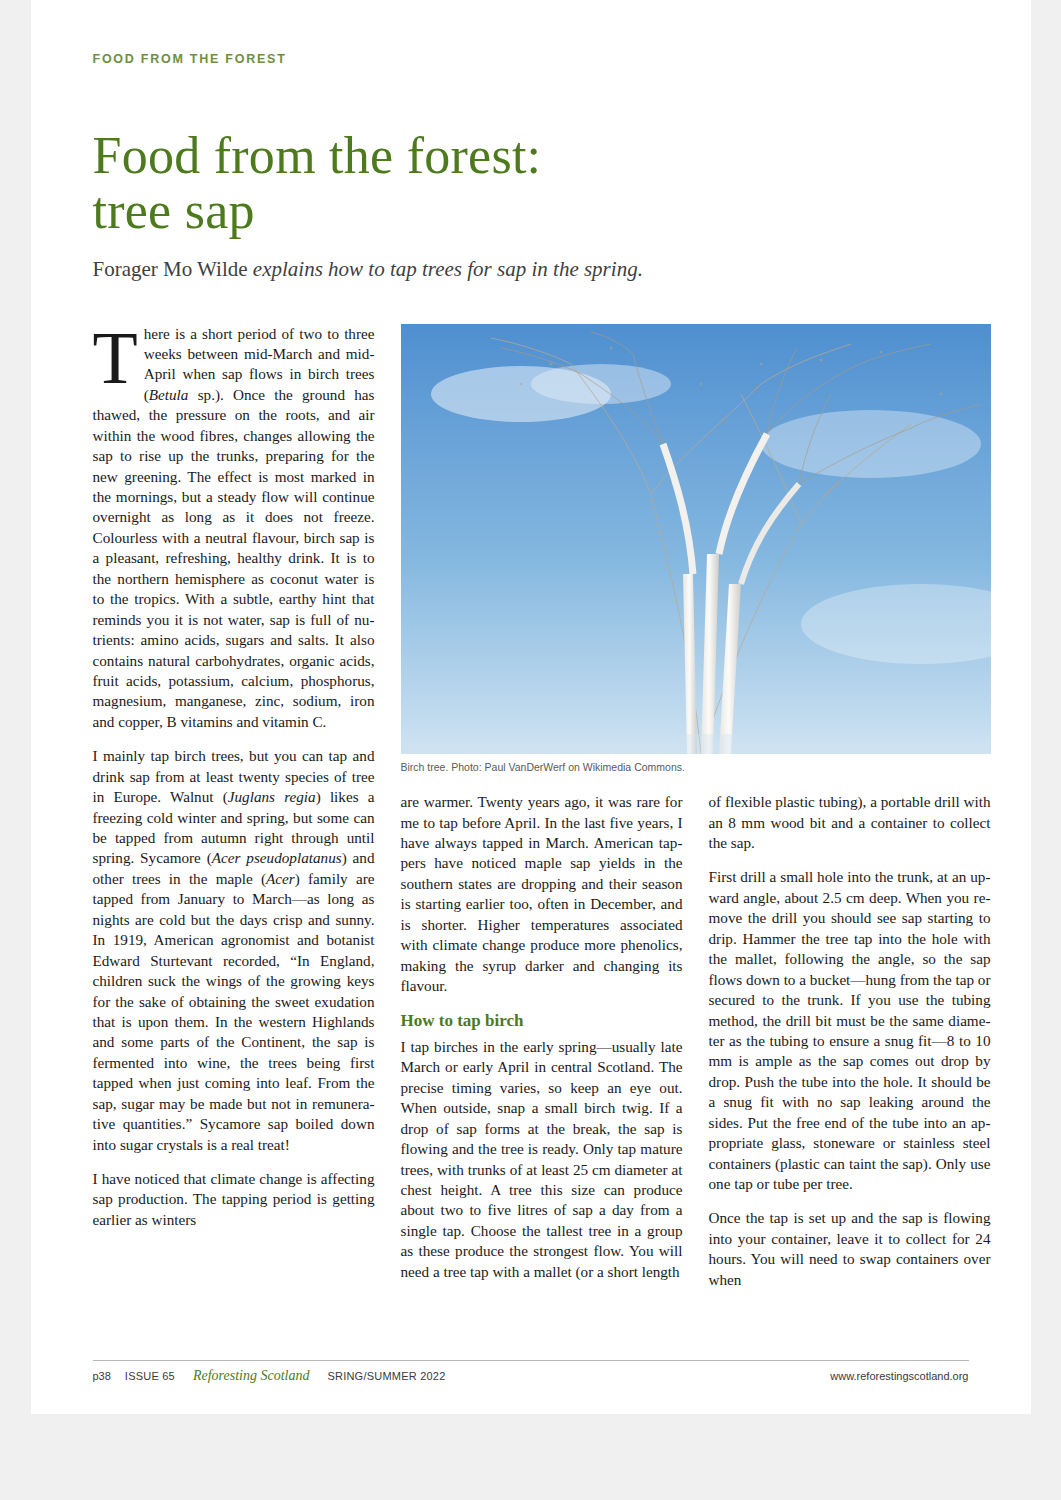Food from the forest
Food from the forest:
tree sap
Forager Mo Wilde explains how to tap trees for sap in the spring.
There is a short period of two to three weeks between mid-March and mid-April when sap flows in birch trees (Betula sp.). Once the ground has thawed, the pressure on the roots, and air within the wood fibres, changes allowing the sap to rise up the trunks, preparing for the new greening. The effect is most marked in the mornings, but a steady flow will continue overnight as long as it does not freeze. Colourless with a neutral flavour, birch sap is a pleasant, refreshing, healthy drink. It is to the northern hemisphere as coconut water is to the tropics. With a subtle, earthy hint that reminds you it is not water, sap is full of nutrients: amino acids, sugars and salts. It also contains natural carbohydrates, organic acids, fruit acids, potassium, calcium, phosphorus, magnesium, manganese, zinc, sodium, iron and copper, B vitamins and vitamin C.
I mainly tap birch trees, but you can tap and drink sap from at least twenty species of tree in Europe. Walnut (Juglans regia) likes a freezing cold winter and spring, but some can be tapped from autumn right through until spring. Sycamore (Acer pseudoplatanus) and other trees in the maple (Acer) family are tapped from January to March—as long as nights are cold but the days crisp and sunny. In 1919, American agronomist and botanist Edward Sturtevant recorded, “In England, children suck the wings of the growing keys for the sake of obtaining the sweet exudation that is upon them. In the western Highlands and some parts of the Continent, the sap is fermented into wine, the trees being first tapped when just coming into leaf. From the sap, sugar may be made but not in remunerative quantities.” Sycamore sap boiled down into sugar crystals is a real treat!
I have noticed that climate change is affecting sap production. The tapping period is getting earlier as winters
Birch tree. Photo: Paul VanDerWerf on Wikimedia Commons.
are warmer. Twenty years ago, it was rare for me to tap before April. In the last five years, I have always tapped in March. American tappers have noticed maple sap yields in the southern states are dropping and their season is starting earlier too, often in December, and is shorter. Higher temperatures associated with climate change produce more phenolics, making the syrup darker and changing its flavour.
How to tap birch
I tap birches in the early spring—usually late March or early April in central Scotland. The precise timing varies, so keep an eye out. When outside, snap a small birch twig. If a drop of sap forms at the break, the sap is flowing and the tree is ready. Only tap mature trees, with trunks of at least 25 cm diameter at chest height. A tree this size can produce about two to five litres of sap a day from a single tap. Choose the tallest tree in a group as these produce the strongest flow. You will need a tree tap with a mallet (or a short length
of flexible plastic tubing), a portable drill with an 8 mm wood bit and a container to collect the sap.
First drill a small hole into the trunk, at an upward angle, about 2.5 cm deep. When you remove the drill you should see sap starting to drip. Hammer the tree tap into the hole with the mallet, following the angle, so the sap flows down to a bucket—hung from the tap or secured to the trunk. If you use the tubing method, the drill bit must be the same diameter as the tubing to ensure a snug fit—8 to 10 mm is ample as the sap comes out drop by drop. Push the tube into the hole. It should be a snug fit with no sap leaking around the sides. Put the free end of the tube into an appropriate glass, stoneware or stainless steel containers (plastic can taint the sap). Only use one tap or tube per tree.
Once the tap is set up and the sap is flowing into your container, leave it to collect for 24 hours. You will need to swap containers over when
p38 ISSUE 65 Reforesting Scotland SRING/SUMMER 2022 www.reforestingscotland.org